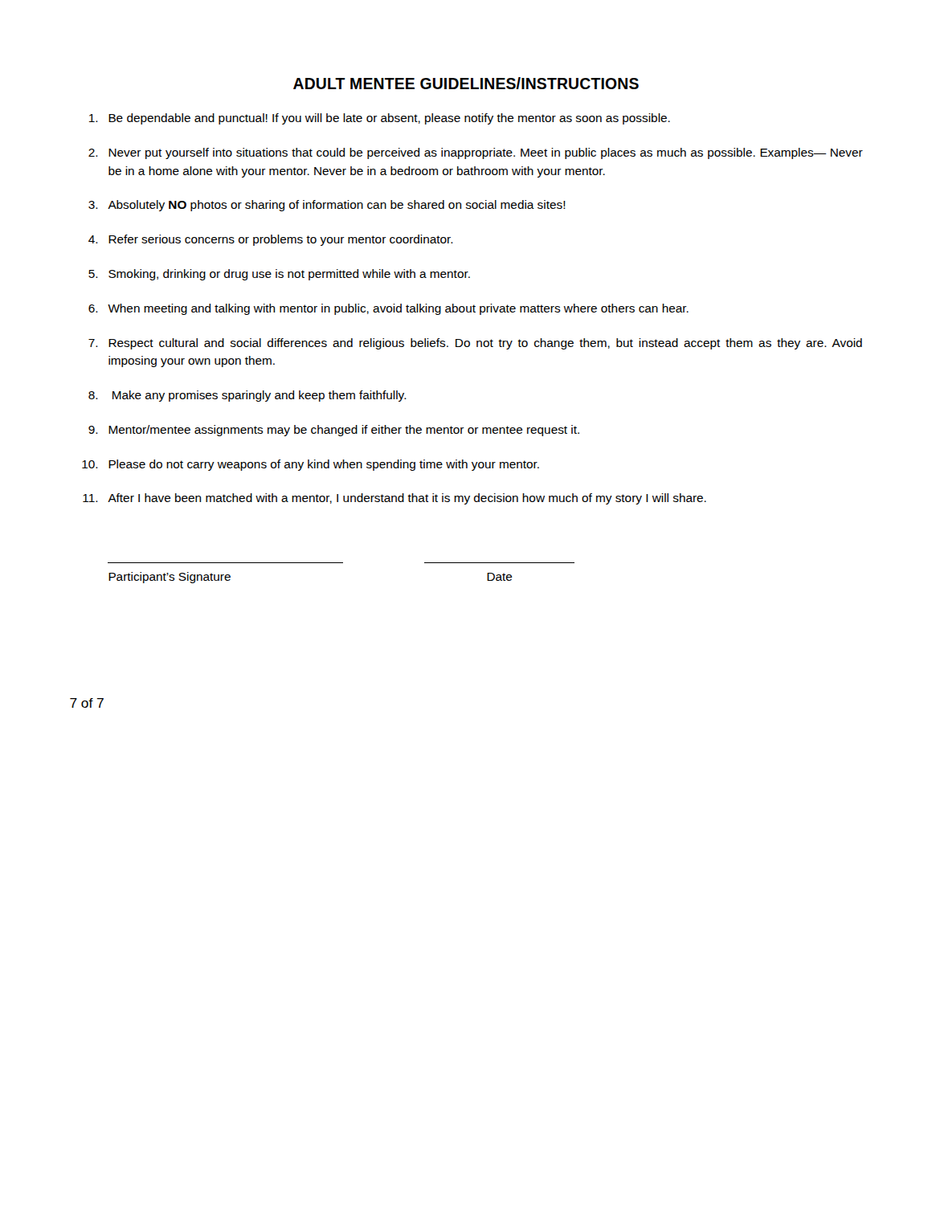ADULT MENTEE GUIDELINES/INSTRUCTIONS
Be dependable and punctual! If you will be late or absent, please notify the mentor as soon as possible.
Never put yourself into situations that could be perceived as inappropriate. Meet in public places as much as possible. Examples— Never be in a home alone with your mentor. Never be in a bedroom or bathroom with your mentor.
Absolutely NO photos or sharing of information can be shared on social media sites!
Refer serious concerns or problems to your mentor coordinator.
Smoking, drinking or drug use is not permitted while with a mentor.
When meeting and talking with mentor in public, avoid talking about private matters where others can hear.
Respect cultural and social differences and religious beliefs. Do not try to change them, but instead accept them as they are. Avoid imposing your own upon them.
Make any promises sparingly and keep them faithfully.
Mentor/mentee assignments may be changed if either the mentor or mentee request it.
Please do not carry weapons of any kind when spending time with your mentor.
After I have been matched with a mentor, I understand that it is my decision how much of my story I will share.
Participant’s Signature
Date
7 of 7